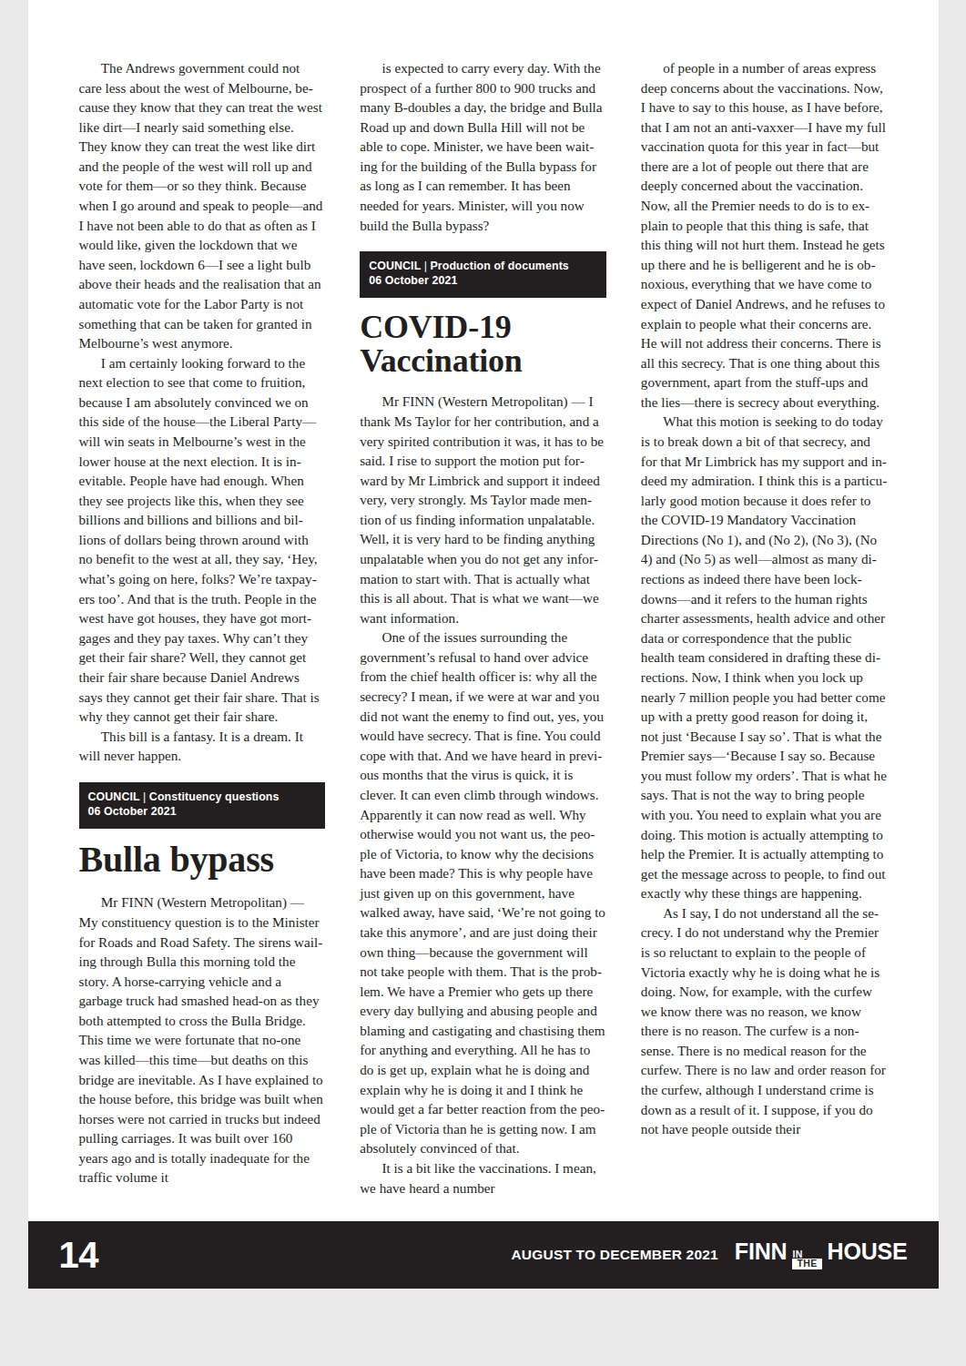The Andrews government could not care less about the west of Melbourne, because they know that they can treat the west like dirt—I nearly said something else. They know they can treat the west like dirt and the people of the west will roll up and vote for them—or so they think. Because when I go around and speak to people—and I have not been able to do that as often as I would like, given the lockdown that we have seen, lockdown 6—I see a light bulb above their heads and the realisation that an automatic vote for the Labor Party is not something that can be taken for granted in Melbourne’s west anymore.
I am certainly looking forward to the next election to see that come to fruition, because I am absolutely convinced we on this side of the house—the Liberal Party—will win seats in Melbourne’s west in the lower house at the next election. It is inevitable. People have had enough. When they see projects like this, when they see billions and billions and billions and billions of dollars being thrown around with no benefit to the west at all, they say, ‘Hey, what’s going on here, folks? We’re taxpayers too’. And that is the truth. People in the west have got houses, they have got mortgages and they pay taxes. Why can’t they get their fair share? Well, they cannot get their fair share because Daniel Andrews says they cannot get their fair share. That is why they cannot get their fair share.
This bill is a fantasy. It is a dream. It will never happen.
COUNCIL | Constituency questions
06 October 2021
Bulla bypass
Mr FINN (Western Metropolitan) — My constituency question is to the Minister for Roads and Road Safety. The sirens wailing through Bulla this morning told the story. A horse-carrying vehicle and a garbage truck had smashed head-on as they both attempted to cross the Bulla Bridge. This time we were fortunate that no-one was killed—this time—but deaths on this bridge are inevitable. As I have explained to the house before, this bridge was built when horses were not carried in trucks but indeed pulling carriages. It was built over 160 years ago and is totally inadequate for the traffic volume it
is expected to carry every day. With the prospect of a further 800 to 900 trucks and many B-doubles a day, the bridge and Bulla Road up and down Bulla Hill will not be able to cope. Minister, we have been waiting for the building of the Bulla bypass for as long as I can remember. It has been needed for years. Minister, will you now build the Bulla bypass?
COUNCIL | Production of documents
06 October 2021
COVID-19 Vaccination
Mr FINN (Western Metropolitan) — I thank Ms Taylor for her contribution, and a very spirited contribution it was, it has to be said. I rise to support the motion put forward by Mr Limbrick and support it indeed very, very strongly. Ms Taylor made mention of us finding information unpalatable. Well, it is very hard to be finding anything unpalatable when you do not get any information to start with. That is actually what this is all about. That is what we want—we want information.
One of the issues surrounding the government’s refusal to hand over advice from the chief health officer is: why all the secrecy? I mean, if we were at war and you did not want the enemy to find out, yes, you would have secrecy. That is fine. You could cope with that. And we have heard in previous months that the virus is quick, it is clever. It can even climb through windows. Apparently it can now read as well. Why otherwise would you not want us, the people of Victoria, to know why the decisions have been made? This is why people have just given up on this government, have walked away, have said, ‘We’re not going to take this anymore’, and are just doing their own thing—because the government will not take people with them. That is the problem. We have a Premier who gets up there every day bullying and abusing people and blaming and castigating and chastising them for anything and everything. All he has to do is get up, explain what he is doing and explain why he is doing it and I think he would get a far better reaction from the people of Victoria than he is getting now. I am absolutely convinced of that.
It is a bit like the vaccinations. I mean, we have heard a number
of people in a number of areas express deep concerns about the vaccinations. Now, I have to say to this house, as I have before, that I am not an anti-vaxxer—I have my full vaccination quota for this year in fact—but there are a lot of people out there that are deeply concerned about the vaccination. Now, all the Premier needs to do is to explain to people that this thing is safe, that this thing will not hurt them. Instead he gets up there and he is belligerent and he is obnoxious, everything that we have come to expect of Daniel Andrews, and he refuses to explain to people what their concerns are. He will not address their concerns. There is all this secrecy. That is one thing about this government, apart from the stuff-ups and the lies—there is secrecy about everything.
What this motion is seeking to do today is to break down a bit of that secrecy, and for that Mr Limbrick has my support and indeed my admiration. I think this is a particularly good motion because it does refer to the COVID-19 Mandatory Vaccination Directions (No 1), and (No 2), (No 3), (No 4) and (No 5) as well—almost as many directions as indeed there have been lockdowns—and it refers to the human rights charter assessments, health advice and other data or correspondence that the public health team considered in drafting these directions. Now, I think when you lock up nearly 7 million people you had better come up with a pretty good reason for doing it, not just ‘Because I say so’. That is what the Premier says—‘Because I say so. Because you must follow my orders’. That is what he says. That is not the way to bring people with you. You need to explain what you are doing. This motion is actually attempting to help the Premier. It is actually attempting to get the message across to people, to find out exactly why these things are happening.
As I say, I do not understand all the secrecy. I do not understand why the Premier is so reluctant to explain to the people of Victoria exactly why he is doing what he is doing. Now, for example, with the curfew we know there was no reason, we know there is no reason. The curfew is a nonsense. There is no medical reason for the curfew. There is no law and order reason for the curfew, although I understand crime is down as a result of it. I suppose, if you do not have people outside their
14
August to December 2021
FINN IN THE HOUSE